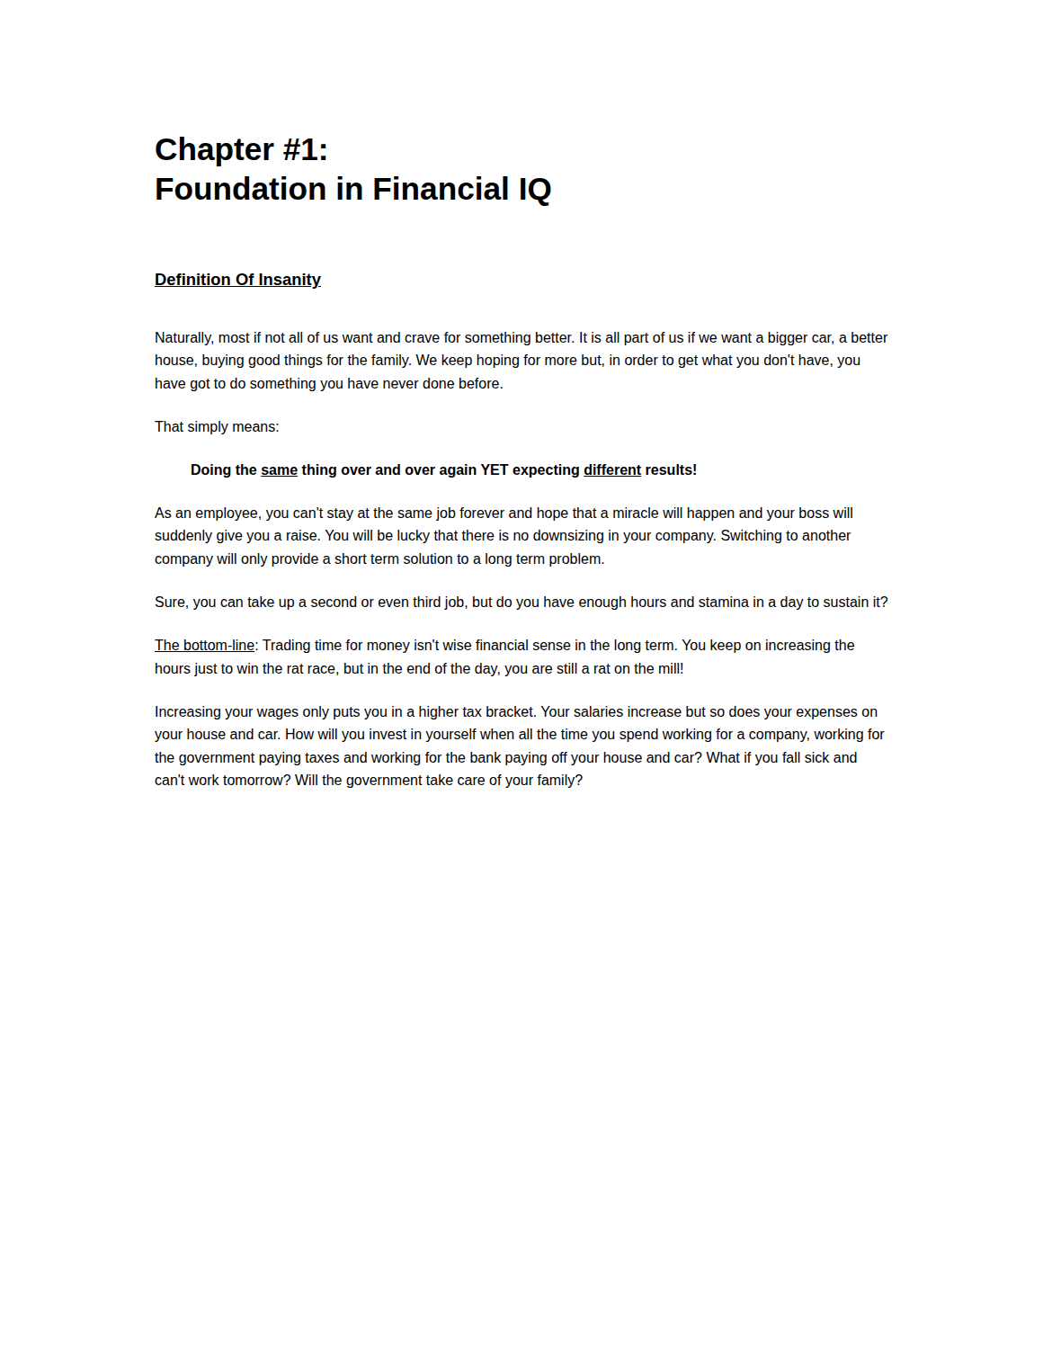Chapter #1: Foundation in Financial IQ
Definition Of Insanity
Naturally, most if not all of us want and crave for something better. It is all part of us if we want a bigger car, a better house, buying good things for the family. We keep hoping for more but, in order to get what you don't have, you have got to do something you have never done before.
That simply means:
Doing the same thing over and over again YET expecting different results!
As an employee, you can't stay at the same job forever and hope that a miracle will happen and your boss will suddenly give you a raise. You will be lucky that there is no downsizing in your company. Switching to another company will only provide a short term solution to a long term problem.
Sure, you can take up a second or even third job, but do you have enough hours and stamina in a day to sustain it?
The bottom-line: Trading time for money isn't wise financial sense in the long term. You keep on increasing the hours just to win the rat race, but in the end of the day, you are still a rat on the mill!
Increasing your wages only puts you in a higher tax bracket. Your salaries increase but so does your expenses on your house and car. How will you invest in yourself when all the time you spend working for a company, working for the government paying taxes and working for the bank paying off your house and car? What if you fall sick and can't work tomorrow? Will the government take care of your family?